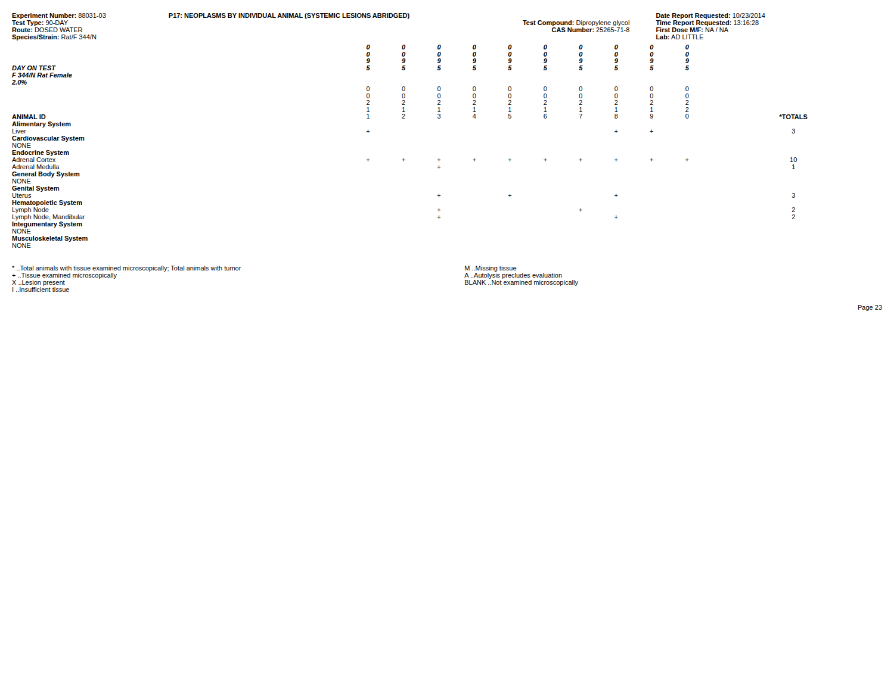| Experiment Number: 88031-03 Test Type: 90-DAY Route: DOSED WATER Species/Strain: Rat/F 344/N | P17: NEOPLASMS BY INDIVIDUAL ANIMAL (SYSTEMIC LESIONS ABRIDGED) Test Compound: Dipropylene glycol CAS Number: 25265-71-8 | Date Report Requested: 10/23/2014 Time Report Requested: 13:16:28 First Dose M/F: NA / NA Lab: AD LITTLE |
| DAY ON TEST | 0 0 9 5 | 0 0 9 5 | 0 0 9 5 | 0 0 9 5 | 0 0 9 5 | 0 0 9 5 | 0 0 9 5 | 0 0 9 5 | 0 0 9 5 | 0 0 9 5 | |
| F 344/N Rat Female 2.0% | |
| ANIMAL ID | 0 0 2 1 1 | 0 0 2 1 2 | 0 0 2 1 3 | 0 0 2 1 4 | 0 0 2 1 5 | 0 0 2 1 6 | 0 0 2 1 7 | 0 0 2 1 8 | 0 0 2 1 9 | 0 0 2 2 0 | *TOTALS |
| Alimentary System |
| Liver | + | | | | | | | + | + | | 3 |
| Cardiovascular System |
| NONE | |
| Endocrine System |
| Adrenal Cortex | + | + | + | + | + | + | + | + | + | + | 10 |
| Adrenal Medulla | | | + | | | | | | | | 1 |
| General Body System |
| NONE | |
| Genital System |
| Uterus | | | + | | + | | | + | | | 3 |
| Hematopoietic System |
| Lymph Node | | | + | | | | + | | | | 2 |
| Lymph Node, Mandibular | | | + | | | | | + | | | 2 |
| Integumentary System |
| NONE | |
| Musculoskeletal System |
| NONE | |
| * ..Total animals with tissue examined microscopically; Total animals with tumor + ..Tissue examined microscopically X ..Lesion present I ..Insufficient tissue | M ..Missing tissue A ..Autolysis precludes evaluation BLANK ..Not examined microscopically |
Page 23